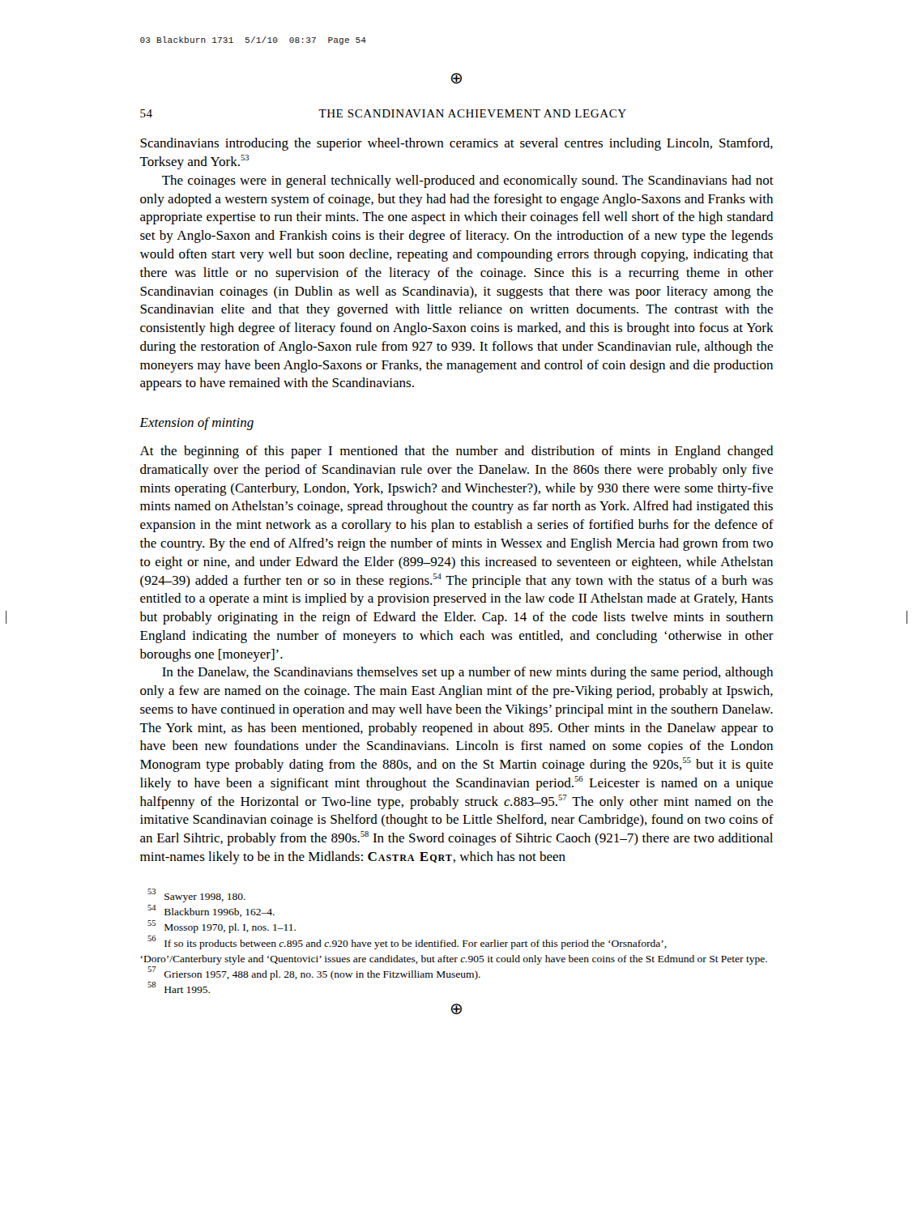03 Blackburn 1731 5/1/10 08:37 Page 54
⊕
54 The Scandinavian Achievement and Legacy
Scandinavians introducing the superior wheel-thrown ceramics at several centres including Lincoln, Stamford, Torksey and York.53
The coinages were in general technically well-produced and economically sound. The Scandinavians had not only adopted a western system of coinage, but they had had the foresight to engage Anglo-Saxons and Franks with appropriate expertise to run their mints. The one aspect in which their coinages fell well short of the high standard set by Anglo-Saxon and Frankish coins is their degree of literacy. On the introduction of a new type the legends would often start very well but soon decline, repeating and compounding errors through copying, indicating that there was little or no supervision of the literacy of the coinage. Since this is a recurring theme in other Scandinavian coinages (in Dublin as well as Scandinavia), it suggests that there was poor literacy among the Scandinavian elite and that they governed with little reliance on written documents. The contrast with the consistently high degree of literacy found on Anglo-Saxon coins is marked, and this is brought into focus at York during the restoration of Anglo-Saxon rule from 927 to 939. It follows that under Scandinavian rule, although the moneyers may have been Anglo-Saxons or Franks, the management and control of coin design and die production appears to have remained with the Scandinavians.
Extension of minting
At the beginning of this paper I mentioned that the number and distribution of mints in England changed dramatically over the period of Scandinavian rule over the Danelaw. In the 860s there were probably only five mints operating (Canterbury, London, York, Ipswich? and Winchester?), while by 930 there were some thirty-five mints named on Athelstan’s coinage, spread throughout the country as far north as York. Alfred had instigated this expansion in the mint network as a corollary to his plan to establish a series of fortified burhs for the defence of the country. By the end of Alfred’s reign the number of mints in Wessex and English Mercia had grown from two to eight or nine, and under Edward the Elder (899–924) this increased to seventeen or eighteen, while Athelstan (924–39) added a further ten or so in these regions.54 The principle that any town with the status of a burh was entitled to a operate a mint is implied by a provision preserved in the law code II Athelstan made at Grately, Hants but probably originating in the reign of Edward the Elder. Cap. 14 of the code lists twelve mints in southern England indicating the number of moneyers to which each was entitled, and concluding ‘otherwise in other boroughs one [moneyer]’.
In the Danelaw, the Scandinavians themselves set up a number of new mints during the same period, although only a few are named on the coinage. The main East Anglian mint of the pre-Viking period, probably at Ipswich, seems to have continued in operation and may well have been the Vikings’ principal mint in the southern Danelaw. The York mint, as has been mentioned, probably reopened in about 895. Other mints in the Danelaw appear to have been new foundations under the Scandinavians. Lincoln is first named on some copies of the London Monogram type probably dating from the 880s, and on the St Martin coinage during the 920s,55 but it is quite likely to have been a significant mint throughout the Scandinavian period.56 Leicester is named on a unique halfpenny of the Horizontal or Two-line type, probably struck c. 883–95.57 The only other mint named on the imitative Scandinavian coinage is Shelford (thought to be Little Shelford, near Cambridge), found on two coins of an Earl Sihtric, probably from the 890s.58 In the Sword coinages of Sihtric Caoch (921–7) there are two additional mint-names likely to be in the Midlands: Castra Eqrt, which has not been
53 Sawyer 1998, 180.
54 Blackburn 1996b, 162–4.
55 Mossop 1970, pl. I, nos. 1–11.
56 If so its products between c. 895 and c. 920 have yet to be identified. For earlier part of this period the ‘Orsnaforda’,
‘Doro’/Canterbury style and ‘Quentovici’ issues are candidates, but after c. 905 it could only have been coins of the St Edmund or St Peter type.
57 Grierson 1957, 488 and pl. 28, no. 35 (now in the Fitzwilliam Museum).
58 Hart 1995.
⊕
|
|